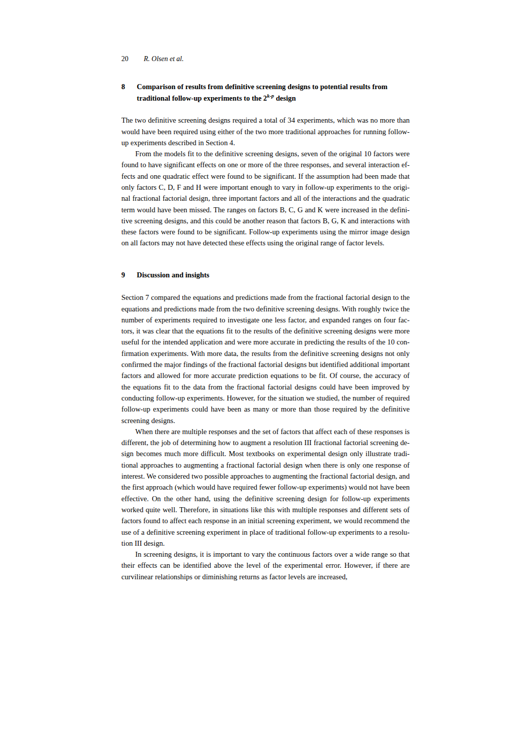20 R. Olsen et al.
8 Comparison of results from definitive screening designs to potential results from traditional follow-up experiments to the 2k-p design
The two definitive screening designs required a total of 34 experiments, which was no more than would have been required using either of the two more traditional approaches for running follow-up experiments described in Section 4.
From the models fit to the definitive screening designs, seven of the original 10 factors were found to have significant effects on one or more of the three responses, and several interaction effects and one quadratic effect were found to be significant. If the assumption had been made that only factors C, D, F and H were important enough to vary in follow-up experiments to the original fractional factorial design, three important factors and all of the interactions and the quadratic term would have been missed. The ranges on factors B, C, G and K were increased in the definitive screening designs, and this could be another reason that factors B, G, K and interactions with these factors were found to be significant. Follow-up experiments using the mirror image design on all factors may not have detected these effects using the original range of factor levels.
9 Discussion and insights
Section 7 compared the equations and predictions made from the fractional factorial design to the equations and predictions made from the two definitive screening designs. With roughly twice the number of experiments required to investigate one less factor, and expanded ranges on four factors, it was clear that the equations fit to the results of the definitive screening designs were more useful for the intended application and were more accurate in predicting the results of the 10 confirmation experiments. With more data, the results from the definitive screening designs not only confirmed the major findings of the fractional factorial designs but identified additional important factors and allowed for more accurate prediction equations to be fit. Of course, the accuracy of the equations fit to the data from the fractional factorial designs could have been improved by conducting follow-up experiments. However, for the situation we studied, the number of required follow-up experiments could have been as many or more than those required by the definitive screening designs.
When there are multiple responses and the set of factors that affect each of these responses is different, the job of determining how to augment a resolution III fractional factorial screening design becomes much more difficult. Most textbooks on experimental design only illustrate traditional approaches to augmenting a fractional factorial design when there is only one response of interest. We considered two possible approaches to augmenting the fractional factorial design, and the first approach (which would have required fewer follow-up experiments) would not have been effective. On the other hand, using the definitive screening design for follow-up experiments worked quite well. Therefore, in situations like this with multiple responses and different sets of factors found to affect each response in an initial screening experiment, we would recommend the use of a definitive screening experiment in place of traditional follow-up experiments to a resolution III design.
In screening designs, it is important to vary the continuous factors over a wide range so that their effects can be identified above the level of the experimental error. However, if there are curvilinear relationships or diminishing returns as factor levels are increased,